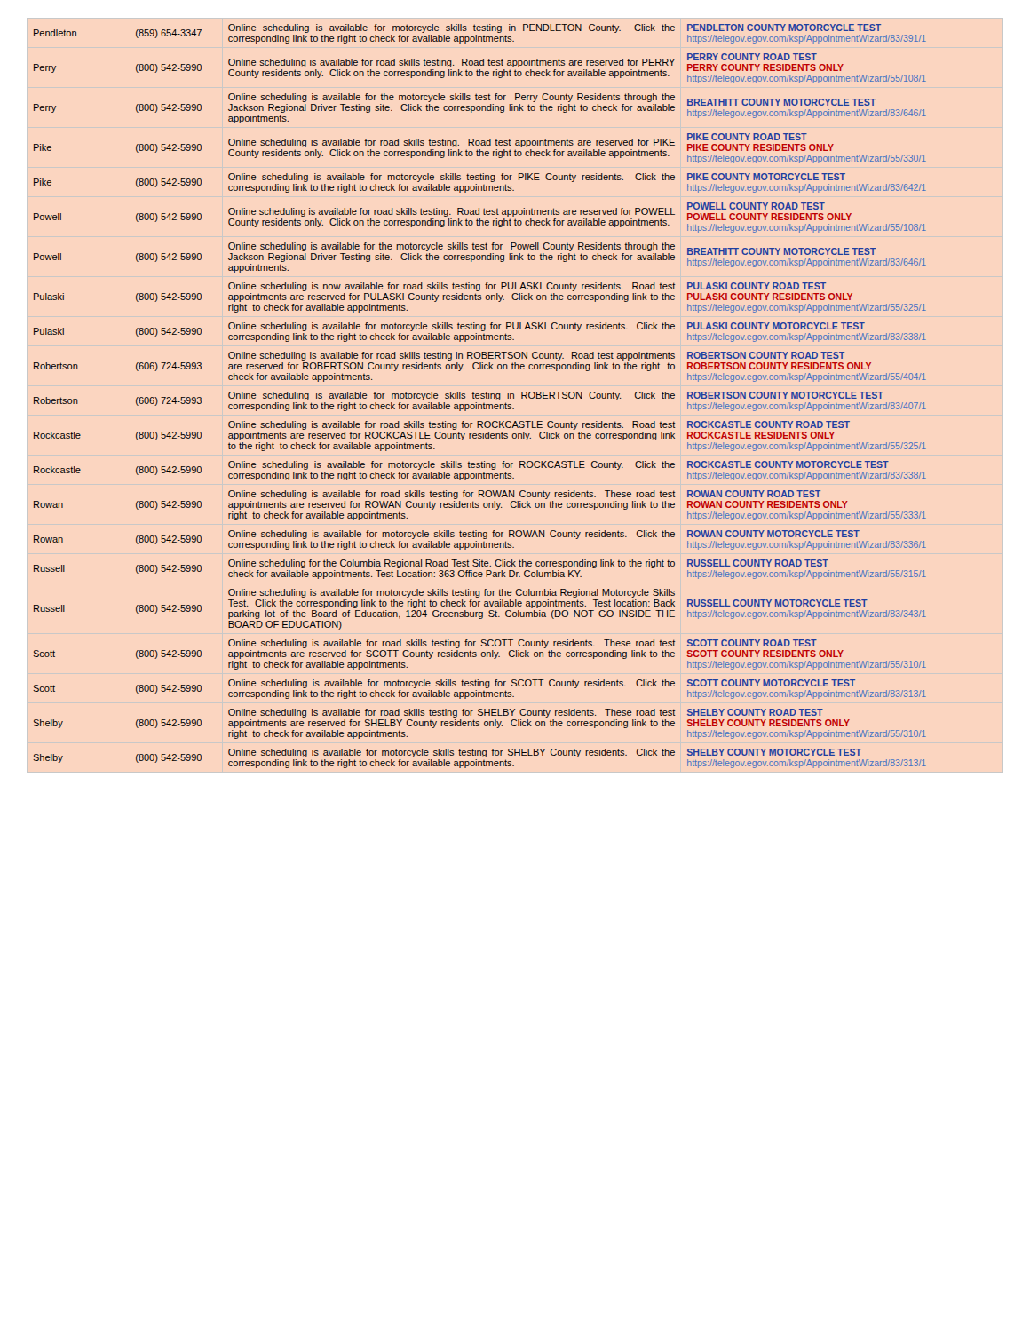| Pendleton | (859) 654-3347 | Online scheduling is available for motorcycle skills testing in PENDLETON County. Click the corresponding link to the right to check for available appointments. | PENDLETON COUNTY MOTORCYCLE TEST https://telegov.egov.com/ksp/AppointmentWizard/83/391/1 |
| Perry | (800) 542-5990 | Online scheduling is available for road skills testing. Road test appointments are reserved for PERRY County residents only. Click on the corresponding link to the right to check for available appointments. | PERRY COUNTY ROAD TEST PERRY COUNTY RESIDENTS ONLY https://telegov.egov.com/ksp/AppointmentWizard/55/108/1 |
| Perry | (800) 542-5990 | Online scheduling is available for the motorcycle skills test for Perry County Residents through the Jackson Regional Driver Testing site. Click the corresponding link to the right to check for available appointments. | BREATHITT COUNTY MOTORCYCLE TEST https://telegov.egov.com/ksp/AppointmentWizard/83/646/1 |
| Pike | (800) 542-5990 | Online scheduling is available for road skills testing. Road test appointments are reserved for PIKE County residents only. Click on the corresponding link to the right to check for available appointments. | PIKE COUNTY ROAD TEST PIKE COUNTY RESIDENTS ONLY https://telegov.egov.com/ksp/AppointmentWizard/55/330/1 |
| Pike | (800) 542-5990 | Online scheduling is available for motorcycle skills testing for PIKE County residents. Click the corresponding link to the right to check for available appointments. | PIKE COUNTY MOTORCYCLE TEST https://telegov.egov.com/ksp/AppointmentWizard/83/642/1 |
| Powell | (800) 542-5990 | Online scheduling is available for road skills testing. Road test appointments are reserved for POWELL County residents only. Click on the corresponding link to the right to check for available appointments. | POWELL COUNTY ROAD TEST POWELL COUNTY RESIDENTS ONLY https://telegov.egov.com/ksp/AppointmentWizard/55/108/1 |
| Powell | (800) 542-5990 | Online scheduling is available for the motorcycle skills test for Powell County Residents through the Jackson Regional Driver Testing site. Click the corresponding link to the right to check for available appointments. | BREATHITT COUNTY MOTORCYCLE TEST https://telegov.egov.com/ksp/AppointmentWizard/83/646/1 |
| Pulaski | (800) 542-5990 | Online scheduling is now available for road skills testing for PULASKI County residents. Road test appointments are reserved for PULASKI County residents only. Click on the corresponding link to the right to check for available appointments. | PULASKI COUNTY ROAD TEST PULASKI COUNTY RESIDENTS ONLY https://telegov.egov.com/ksp/AppointmentWizard/55/325/1 |
| Pulaski | (800) 542-5990 | Online scheduling is available for motorcycle skills testing for PULASKI County residents. Click the corresponding link to the right to check for available appointments. | PULASKI COUNTY MOTORCYCLE TEST https://telegov.egov.com/ksp/AppointmentWizard/83/338/1 |
| Robertson | (606) 724-5993 | Online scheduling is available for road skills testing in ROBERTSON County. Road test appointments are reserved for ROBERTSON County residents only. Click on the corresponding link to the right to check for available appointments. | ROBERTSON COUNTY ROAD TEST ROBERTSON COUNTY RESIDENTS ONLY https://telegov.egov.com/ksp/AppointmentWizard/55/404/1 |
| Robertson | (606) 724-5993 | Online scheduling is available for motorcycle skills testing in ROBERTSON County. Click the corresponding link to the right to check for available appointments. | ROBERTSON COUNTY MOTORCYCLE TEST https://telegov.egov.com/ksp/AppointmentWizard/83/407/1 |
| Rockcastle | (800) 542-5990 | Online scheduling is available for road skills testing for ROCKCASTLE County residents. Road test appointments are reserved for ROCKCASTLE County residents only. Click on the corresponding link to the right to check for available appointments. | ROCKCASTLE COUNTY ROAD TEST ROCKCASTLE RESIDENTS ONLY https://telegov.egov.com/ksp/AppointmentWizard/55/325/1 |
| Rockcastle | (800) 542-5990 | Online scheduling is available for motorcycle skills testing for ROCKCASTLE County. Click the corresponding link to the right to check for available appointments. | ROCKCASTLE COUNTY MOTORCYCLE TEST https://telegov.egov.com/ksp/AppointmentWizard/83/338/1 |
| Rowan | (800) 542-5990 | Online scheduling is available for road skills testing for ROWAN County residents. These road test appointments are reserved for ROWAN County residents only. Click on the corresponding link to the right to check for available appointments. | ROWAN COUNTY ROAD TEST ROWAN COUNTY RESIDENTS ONLY https://telegov.egov.com/ksp/AppointmentWizard/55/333/1 |
| Rowan | (800) 542-5990 | Online scheduling is available for motorcycle skills testing for ROWAN County residents. Click the corresponding link to the right to check for available appointments. | ROWAN COUNTY MOTORCYCLE TEST https://telegov.egov.com/ksp/AppointmentWizard/83/336/1 |
| Russell | (800) 542-5990 | Online scheduling for the Columbia Regional Road Test Site. Click the corresponding link to the right to check for available appointments. Test Location: 363 Office Park Dr. Columbia KY. | RUSSELL COUNTY ROAD TEST https://telegov.egov.com/ksp/AppointmentWizard/55/315/1 |
| Russell | (800) 542-5990 | Online scheduling is available for motorcycle skills testing for the Columbia Regional Motorcycle Skills Test. Click the corresponding link to the right to check for available appointments. Test location: Back parking lot of the Board of Education, 1204 Greensburg St. Columbia (DO NOT GO INSIDE THE BOARD OF EDUCATION) | RUSSELL COUNTY MOTORCYCLE TEST https://telegov.egov.com/ksp/AppointmentWizard/83/343/1 |
| Scott | (800) 542-5990 | Online scheduling is available for road skills testing for SCOTT County residents. These road test appointments are reserved for SCOTT County residents only. Click on the corresponding link to the right to check for available appointments. | SCOTT COUNTY ROAD TEST SCOTT COUNTY RESIDENTS ONLY https://telegov.egov.com/ksp/AppointmentWizard/55/310/1 |
| Scott | (800) 542-5990 | Online scheduling is available for motorcycle skills testing for SCOTT County residents. Click the corresponding link to the right to check for available appointments. | SCOTT COUNTY MOTORCYCLE TEST https://telegov.egov.com/ksp/AppointmentWizard/83/313/1 |
| Shelby | (800) 542-5990 | Online scheduling is available for road skills testing for SHELBY County residents. These road test appointments are reserved for SHELBY County residents only. Click on the corresponding link to the right to check for available appointments. | SHELBY COUNTY ROAD TEST SHELBY COUNTY RESIDENTS ONLY https://telegov.egov.com/ksp/AppointmentWizard/55/310/1 |
| Shelby | (800) 542-5990 | Online scheduling is available for motorcycle skills testing for SHELBY County residents. Click the corresponding link to the right to check for available appointments. | SHELBY COUNTY MOTORCYCLE TEST https://telegov.egov.com/ksp/AppointmentWizard/83/313/1 |